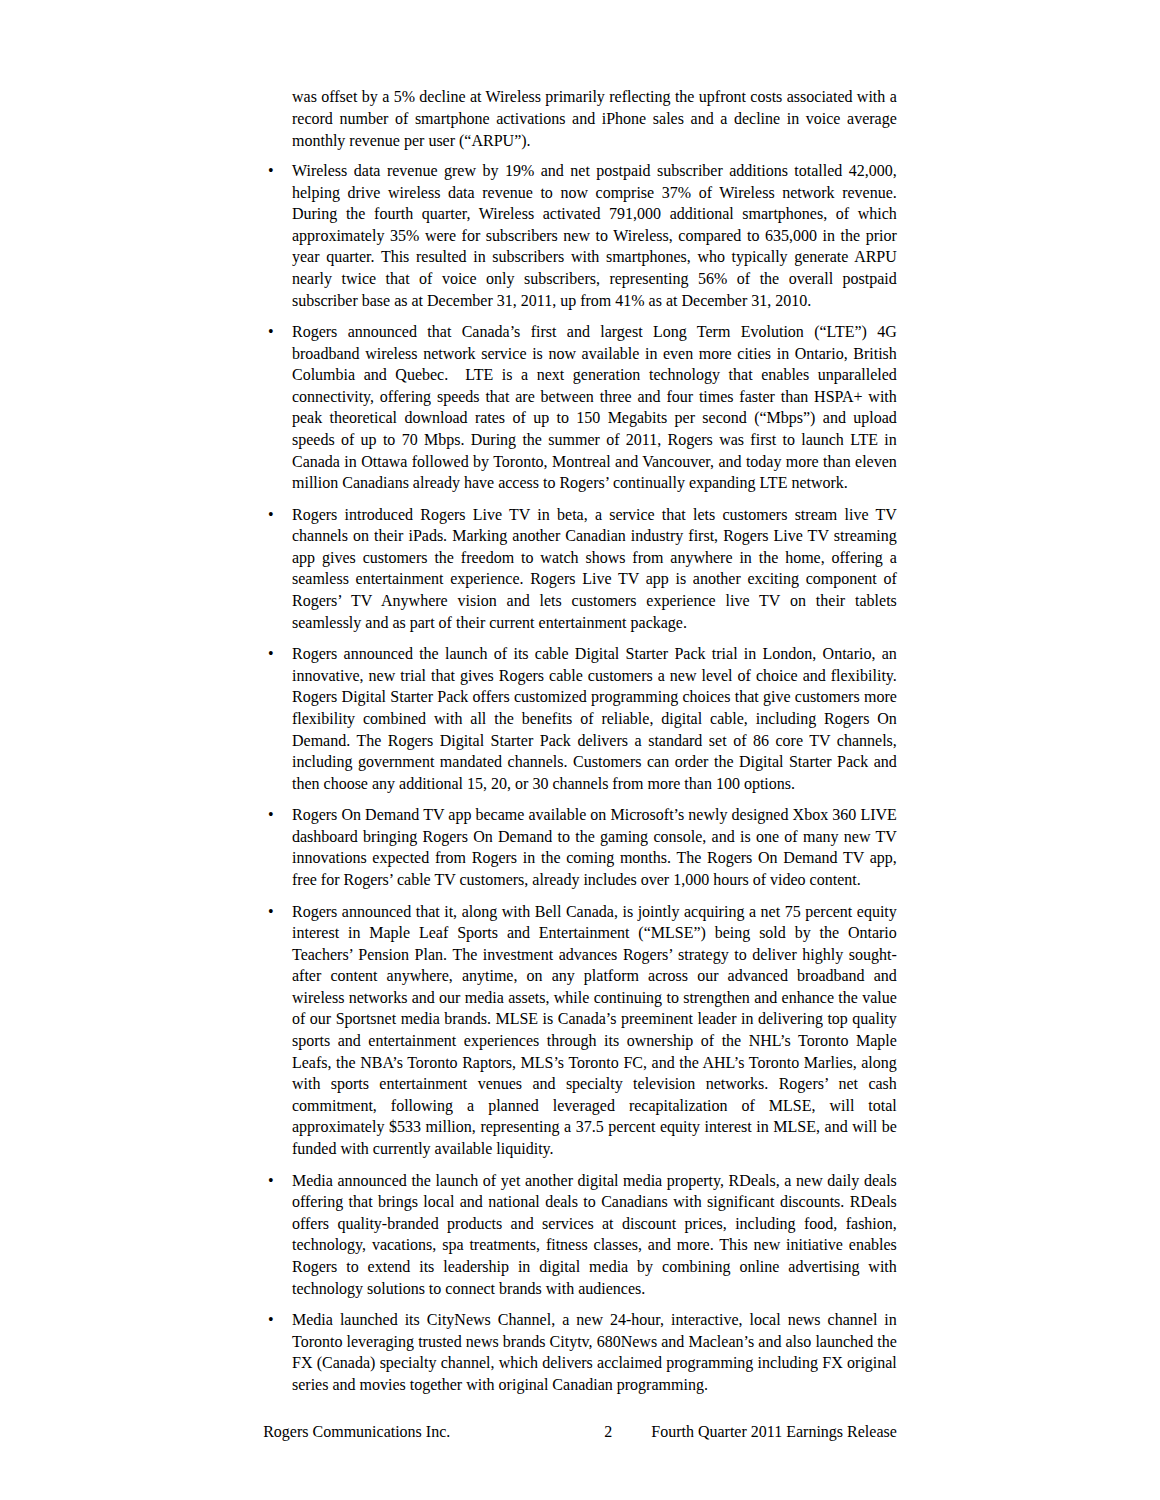was offset by a 5% decline at Wireless primarily reflecting the upfront costs associated with a record number of smartphone activations and iPhone sales and a decline in voice average monthly revenue per user (“ARPU”).
Wireless data revenue grew by 19% and net postpaid subscriber additions totalled 42,000, helping drive wireless data revenue to now comprise 37% of Wireless network revenue. During the fourth quarter, Wireless activated 791,000 additional smartphones, of which approximately 35% were for subscribers new to Wireless, compared to 635,000 in the prior year quarter. This resulted in subscribers with smartphones, who typically generate ARPU nearly twice that of voice only subscribers, representing 56% of the overall postpaid subscriber base as at December 31, 2011, up from 41% as at December 31, 2010.
Rogers announced that Canada’s first and largest Long Term Evolution (“LTE”) 4G broadband wireless network service is now available in even more cities in Ontario, British Columbia and Quebec. LTE is a next generation technology that enables unparalleled connectivity, offering speeds that are between three and four times faster than HSPA+ with peak theoretical download rates of up to 150 Megabits per second (“Mbps”) and upload speeds of up to 70 Mbps. During the summer of 2011, Rogers was first to launch LTE in Canada in Ottawa followed by Toronto, Montreal and Vancouver, and today more than eleven million Canadians already have access to Rogers’ continually expanding LTE network.
Rogers introduced Rogers Live TV in beta, a service that lets customers stream live TV channels on their iPads. Marking another Canadian industry first, Rogers Live TV streaming app gives customers the freedom to watch shows from anywhere in the home, offering a seamless entertainment experience. Rogers Live TV app is another exciting component of Rogers’ TV Anywhere vision and lets customers experience live TV on their tablets seamlessly and as part of their current entertainment package.
Rogers announced the launch of its cable Digital Starter Pack trial in London, Ontario, an innovative, new trial that gives Rogers cable customers a new level of choice and flexibility. Rogers Digital Starter Pack offers customized programming choices that give customers more flexibility combined with all the benefits of reliable, digital cable, including Rogers On Demand. The Rogers Digital Starter Pack delivers a standard set of 86 core TV channels, including government mandated channels. Customers can order the Digital Starter Pack and then choose any additional 15, 20, or 30 channels from more than 100 options.
Rogers On Demand TV app became available on Microsoft’s newly designed Xbox 360 LIVE dashboard bringing Rogers On Demand to the gaming console, and is one of many new TV innovations expected from Rogers in the coming months. The Rogers On Demand TV app, free for Rogers’ cable TV customers, already includes over 1,000 hours of video content.
Rogers announced that it, along with Bell Canada, is jointly acquiring a net 75 percent equity interest in Maple Leaf Sports and Entertainment (“MLSE”) being sold by the Ontario Teachers’ Pension Plan. The investment advances Rogers’ strategy to deliver highly sought-after content anywhere, anytime, on any platform across our advanced broadband and wireless networks and our media assets, while continuing to strengthen and enhance the value of our Sportsnet media brands. MLSE is Canada’s preeminent leader in delivering top quality sports and entertainment experiences through its ownership of the NHL’s Toronto Maple Leafs, the NBA’s Toronto Raptors, MLS’s Toronto FC, and the AHL’s Toronto Marlies, along with sports entertainment venues and specialty television networks. Rogers’ net cash commitment, following a planned leveraged recapitalization of MLSE, will total approximately $533 million, representing a 37.5 percent equity interest in MLSE, and will be funded with currently available liquidity.
Media announced the launch of yet another digital media property, RDeals, a new daily deals offering that brings local and national deals to Canadians with significant discounts. RDeals offers quality-branded products and services at discount prices, including food, fashion, technology, vacations, spa treatments, fitness classes, and more. This new initiative enables Rogers to extend its leadership in digital media by combining online advertising with technology solutions to connect brands with audiences.
Media launched its CityNews Channel, a new 24-hour, interactive, local news channel in Toronto leveraging trusted news brands Citytv, 680News and Maclean’s and also launched the FX (Canada) specialty channel, which delivers acclaimed programming including FX original series and movies together with original Canadian programming.
Rogers Communications Inc.
2
Fourth Quarter 2011 Earnings Release